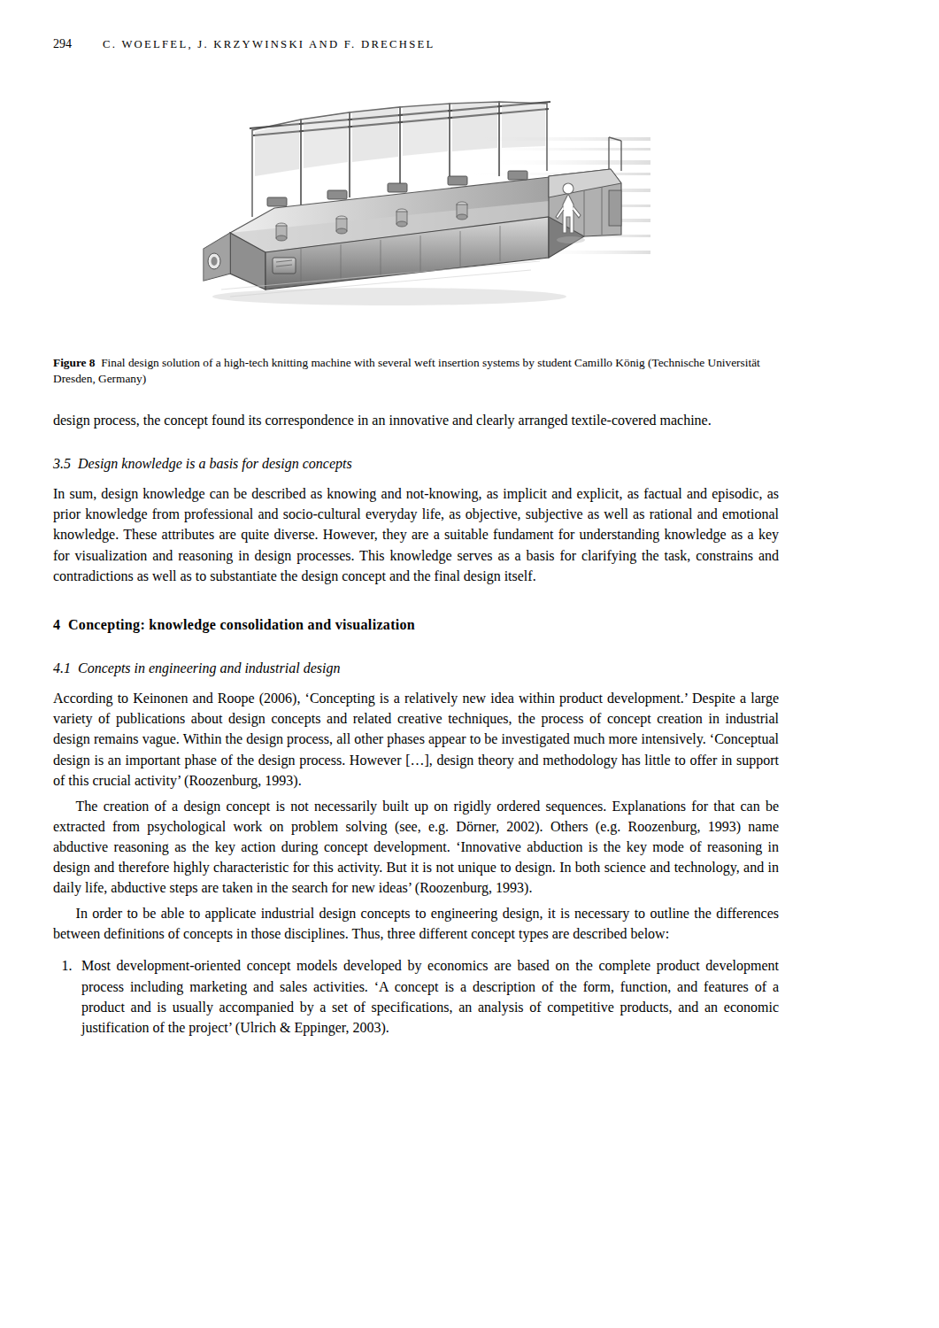294 c. woelfel, j. krzywinski and f. drechsel
Figure 8 Final design solution of a high-tech knitting machine with several weft insertion systems by student Camillo König (Technische Universität Dresden, Germany)
design process, the concept found its correspondence in an innovative and clearly arranged textile-covered machine.
3.5 Design knowledge is a basis for design concepts
In sum, design knowledge can be described as knowing and not-knowing, as implicit and explicit, as factual and episodic, as prior knowledge from professional and socio-cultural everyday life, as objective, subjective as well as rational and emotional knowledge. These attributes are quite diverse. However, they are a suitable fundament for understanding knowledge as a key for visualization and reasoning in design processes. This knowledge serves as a basis for clarifying the task, constrains and contradictions as well as to substantiate the design concept and the final design itself.
4 Concepting: knowledge consolidation and visualization
4.1 Concepts in engineering and industrial design
According to Keinonen and Roope (2006), ‘Concepting is a relatively new idea within product development.’ Despite a large variety of publications about design concepts and related creative techniques, the process of concept creation in industrial design remains vague. Within the design process, all other phases appear to be investigated much more intensively. ‘Conceptual design is an important phase of the design process. However […], design theory and methodology has little to offer in support of this crucial activity’ (Roozenburg, 1993).
The creation of a design concept is not necessarily built up on rigidly ordered sequences. Explanations for that can be extracted from psychological work on problem solving (see, e.g. Dörner, 2002). Others (e.g. Roozenburg, 1993) name abductive reasoning as the key action during concept development. ‘Innovative abduction is the key mode of reasoning in design and therefore highly characteristic for this activity. But it is not unique to design. In both science and technology, and in daily life, abductive steps are taken in the search for new ideas’ (Roozenburg, 1993).
In order to be able to applicate industrial design concepts to engineering design, it is necessary to outline the differences between definitions of concepts in those disciplines. Thus, three different concept types are described below:
Most development-oriented concept models developed by economics are based on the complete product development process including marketing and sales activities. ‘A concept is a description of the form, function, and features of a product and is usually accompanied by a set of specifications, an analysis of competitive products, and an economic justification of the project’ (Ulrich & Eppinger, 2003).